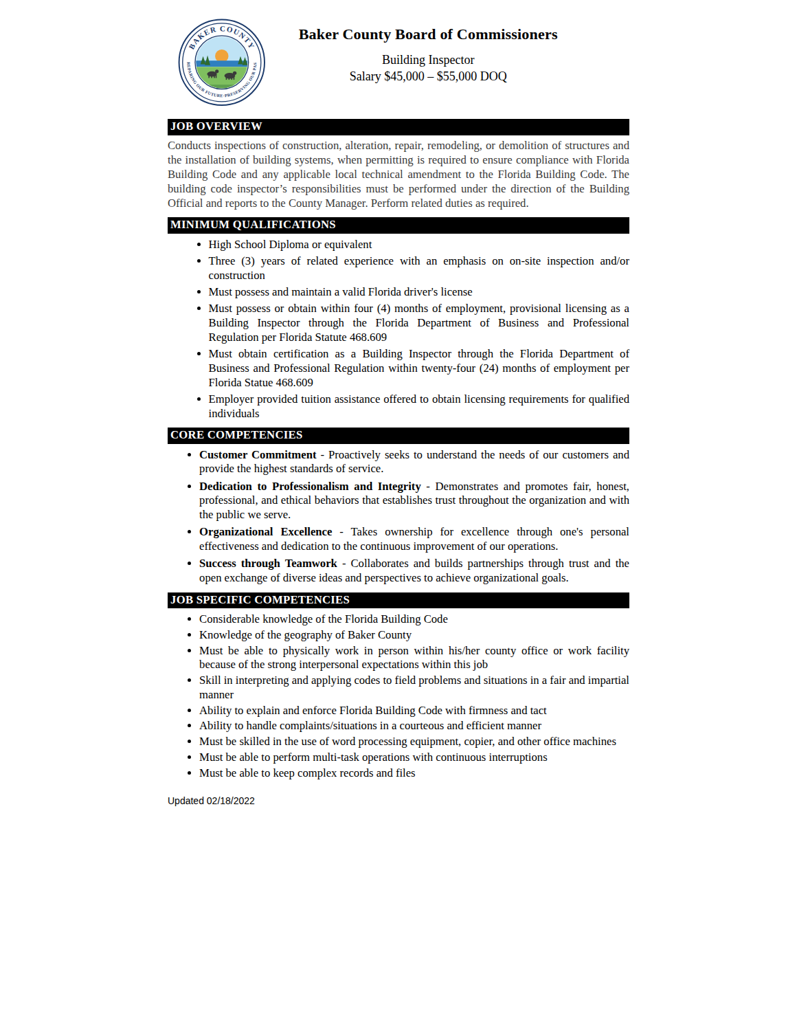BAKER COUNTY PREPARING OUR FUTURE-PRESERVING OUR PAST
Baker County Board of Commissioners
Building Inspector
Salary $45,000 – $55,000 DOQ
JOB OVERVIEW
Conducts inspections of construction, alteration, repair, remodeling, or demolition of structures and the installation of building systems, when permitting is required to ensure compliance with Florida Building Code and any applicable local technical amendment to the Florida Building Code. The building code inspector’s responsibilities must be performed under the direction of the Building Official and reports to the County Manager. Perform related duties as required.
MINIMUM QUALIFICATIONS
High School Diploma or equivalent
Three (3) years of related experience with an emphasis on on-site inspection and/or construction
Must possess and maintain a valid Florida driver's license
Must possess or obtain within four (4) months of employment, provisional licensing as a Building Inspector through the Florida Department of Business and Professional Regulation per Florida Statute 468.609
Must obtain certification as a Building Inspector through the Florida Department of Business and Professional Regulation within twenty-four (24) months of employment per Florida Statue 468.609
Employer provided tuition assistance offered to obtain licensing requirements for qualified individuals
CORE COMPETENCIES
Customer Commitment - Proactively seeks to understand the needs of our customers and provide the highest standards of service.
Dedication to Professionalism and Integrity - Demonstrates and promotes fair, honest, professional, and ethical behaviors that establishes trust throughout the organization and with the public we serve.
Organizational Excellence - Takes ownership for excellence through one's personal effectiveness and dedication to the continuous improvement of our operations.
Success through Teamwork - Collaborates and builds partnerships through trust and the open exchange of diverse ideas and perspectives to achieve organizational goals.
JOB SPECIFIC COMPETENCIES
Considerable knowledge of the Florida Building Code
Knowledge of the geography of Baker County
Must be able to physically work in person within his/her county office or work facility because of the strong interpersonal expectations within this job
Skill in interpreting and applying codes to field problems and situations in a fair and impartial manner
Ability to explain and enforce Florida Building Code with firmness and tact
Ability to handle complaints/situations in a courteous and efficient manner
Must be skilled in the use of word processing equipment, copier, and other office machines
Must be able to perform multi-task operations with continuous interruptions
Must be able to keep complex records and files
Updated 02/18/2022